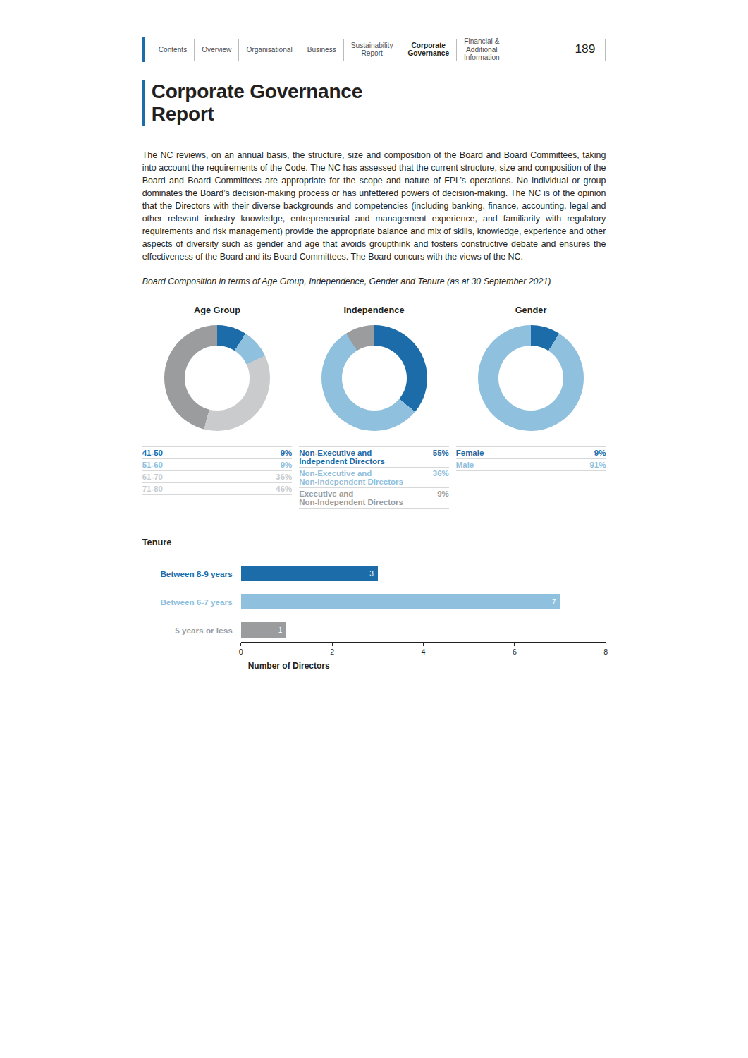Contents
Overview
Organisational
Business
Sustainability Report
Corporate Governance
Financial & Additional Information
189
Corporate Governance
Report
The NC reviews, on an annual basis, the structure, size and composition of the Board and Board Committees, taking into account the requirements of the Code. The NC has assessed that the current structure, size and composition of the Board and Board Committees are appropriate for the scope and nature of FPL’s operations. No individual or group dominates the Board’s decision-making process or has unfettered powers of decision-making. The NC is of the opinion that the Directors with their diverse backgrounds and competencies (including banking, finance, accounting, legal and other relevant industry knowledge, entrepreneurial and management experience, and familiarity with regulatory requirements and risk management) provide the appropriate balance and mix of skills, knowledge, experience and other aspects of diversity such as gender and age that avoids groupthink and fosters constructive debate and ensures the effectiveness of the Board and its Board Committees. The Board concurs with the views of the NC.
Board Composition in terms of Age Group, Independence, Gender and Tenure (as at 30 September 2021)
Age Group
41-509%
51-609%
61-7036%
71-8046%
Independence
Non-Executive and
Independent Directors 55%
Non-Executive and
Non-Independent Directors 36%
Executive and
Non-Independent Directors 9%
Gender
Female 9%
Male 91%
Tenure
Between 8-9 years
3
Between 6-7 years
7
5 years or less
1
0
2
4
6
8
Number of Directors